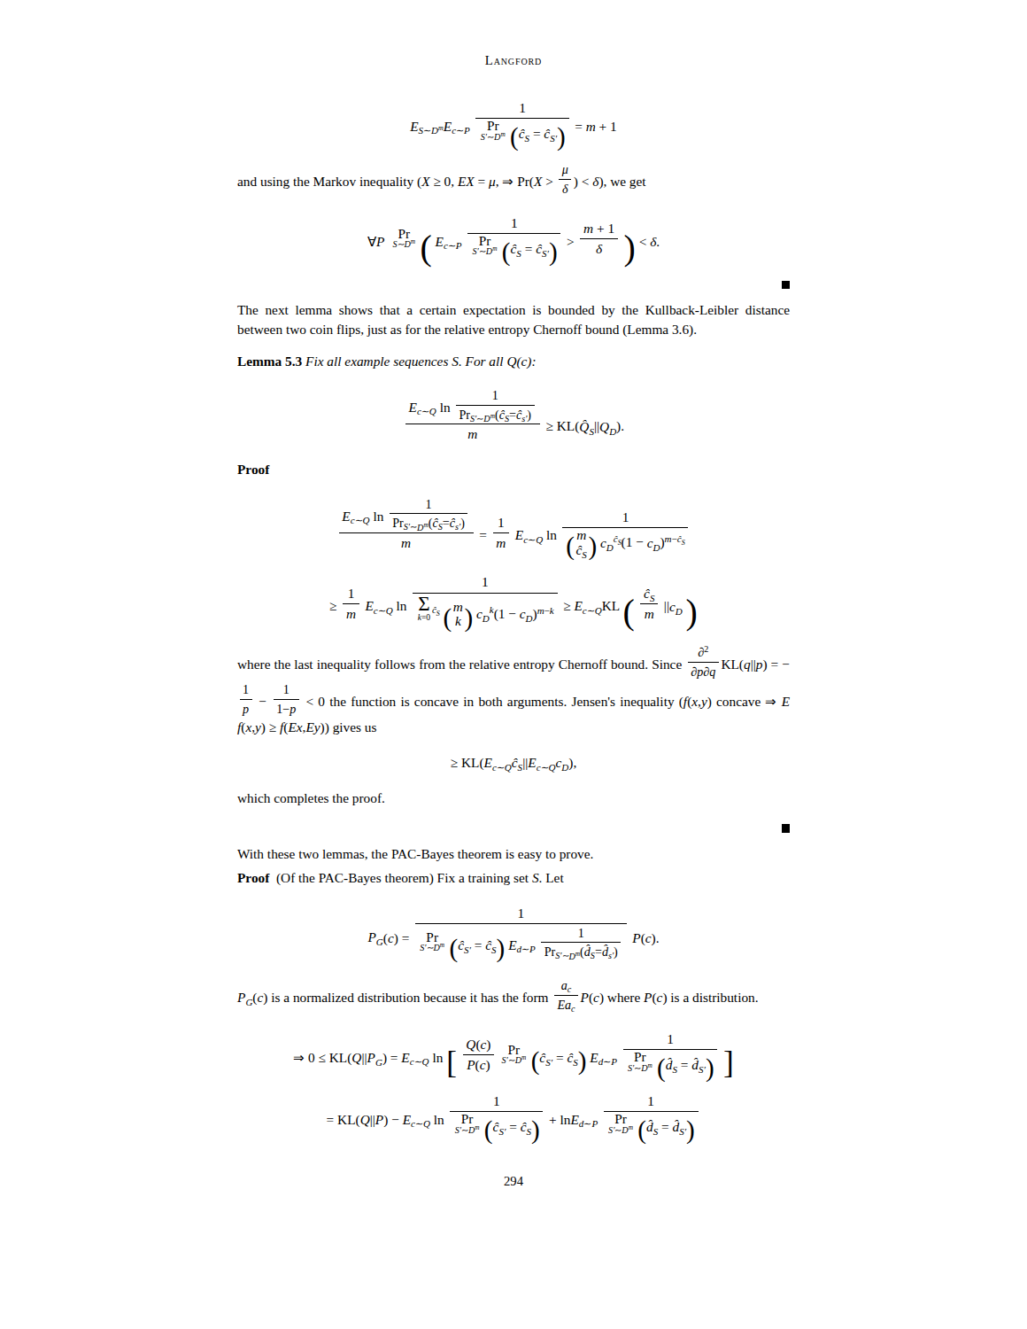Langford
ES∼DmEc∼P 1 Pr S′∼Dm (ĉS = ĉS′) = m + 1
and using the Markov inequality (X ≥ 0, EX = μ, ⇒ Pr(X > μδ) < δ), we get
∀P Pr S∼Dm ( Ec∼P 1 Pr S′∼Dm (ĉS = ĉS′) > m + 1 δ ) < δ.
The next lemma shows that a certain expectation is bounded by the Kullback-Leibler distance between two coin flips, just as for the relative entropy Chernoff bound (Lemma 3.6).
Lemma 5.3 Fix all example sequences S. For all Q(c):
Ec∼Q ln 1 PrS′∼Dm(ĉS=ĉs′) m ≥ KL(Q̂S||QD).
Proof
Ec∼Q ln 1 PrS′∼Dm(ĉS=ĉs′) m = 1 m Ec∼Q ln 1 (mĉS) cDĉS(1 − cD)m−ĉS
≥ 1 m Ec∼Q ln 1 Σk=0ĉS (mk) cDk(1 − cD)m−k ≥ Ec∼QKL ( ĉS m ||cD )
where the last inequality follows from the relative entropy Chernoff bound. Since ∂2∂p∂q KL(q||p) = −1 p − 11−p < 0 the function is concave in both arguments. Jensen's inequality (f(x,y) concave ⇒ E f(x,y) ≥ f(Ex,Ey)) gives us
≥ KL(Ec∼QĉS||Ec∼QcD),
which completes the proof.
With these two lemmas, the PAC-Bayes theorem is easy to prove.
Proof (Of the PAC-Bayes theorem) Fix a training set S. Let
PG(c) = 1 Pr S′∼Dm (ĉS′ = ĉS) Ed∼P 1 PrS′∼Dm(d̂S=d̂s′) P(c).
PG(c) is a normalized distribution because it has the form ac Eac P(c) where P(c) is a distribution.
⇒ 0 ≤ KL(Q||PG) = Ec∼Q ln [ Q(c) P(c) Pr S′∼Dm (ĉS′ = ĉS) Ed∼P 1 Pr S′∼Dm (d̂S = d̂S′) ]
= KL(Q||P) − Ec∼Q ln 1 Pr S′∼Dm (ĉS′ = ĉS) + ln Ed∼P 1 Pr S′∼Dm (d̂S = d̂S′)
294